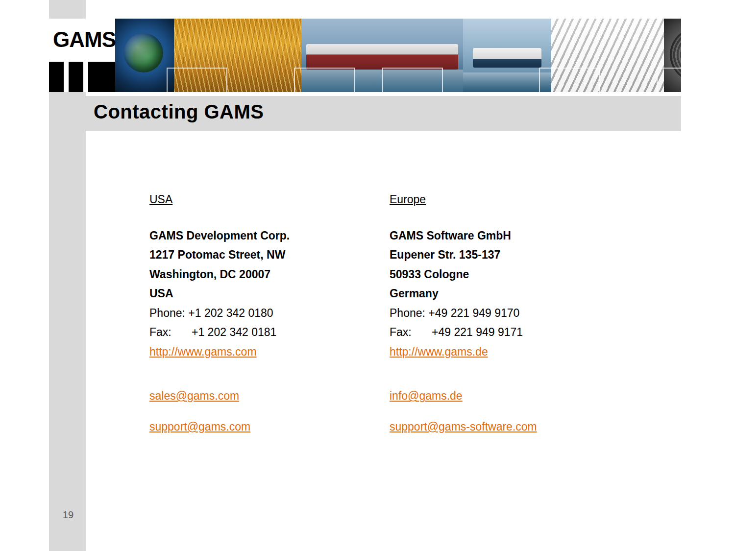GAMS
Contacting GAMS
USA
GAMS Development Corp.
1217 Potomac Street, NW
Washington, DC 20007
USA
Phone: +1 202 342 0180
Fax:+1 202 342 0181
http://www.gams.com
sales@gams.com
support@gams.com
Europe
GAMS Software GmbH
Eupener Str. 135-137
50933 Cologne
Germany
Phone: +49 221 949 9170
Fax:+49 221 949 9171
http://www.gams.de
info@gams.de
support@gams-software.com
19